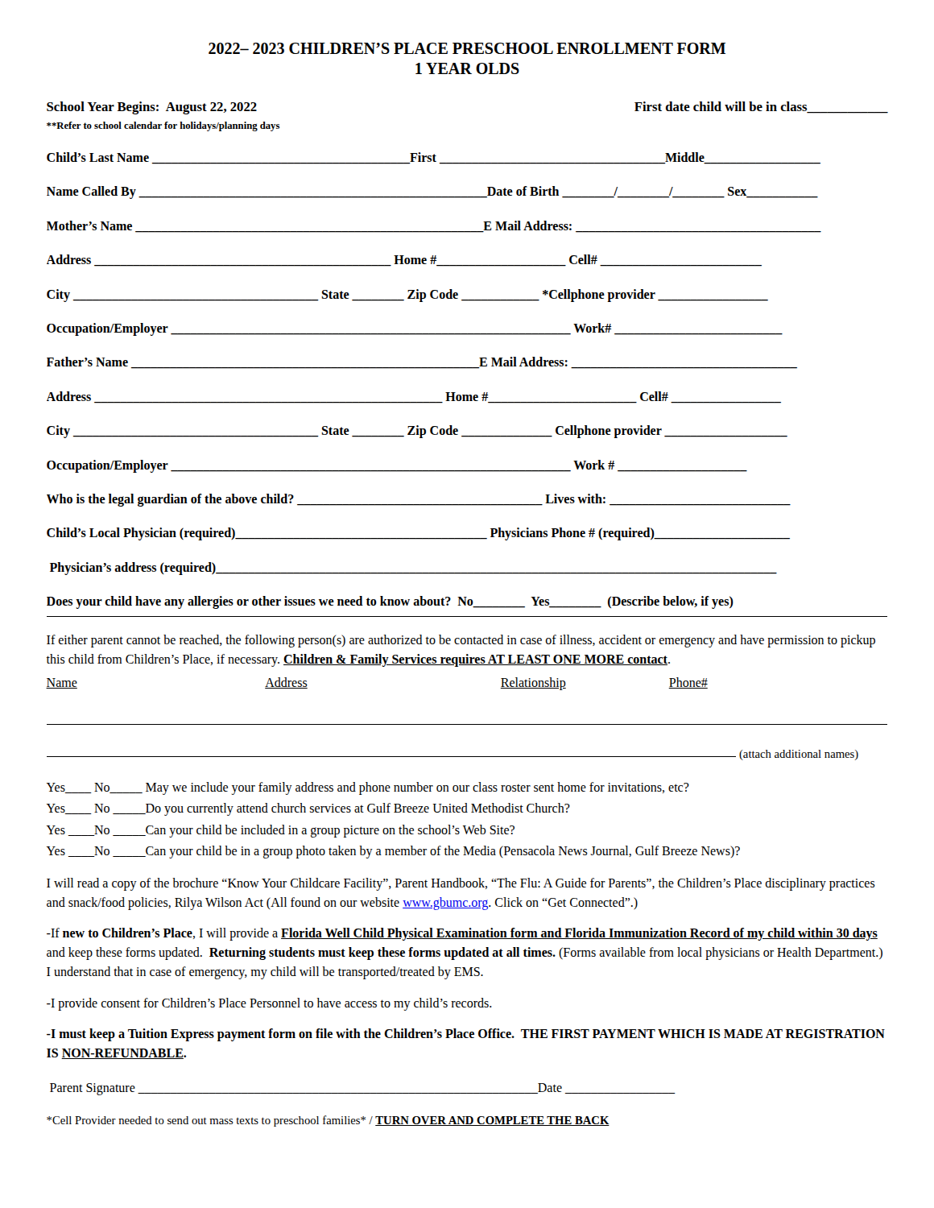2022– 2023 CHILDREN’S PLACE PRESCHOOL ENROLLMENT FORM
1 YEAR OLDS
School Year Begins: August 22, 2022
First date child will be in class____________
**Refer to school calendar for holidays/planning days
Child’s Last Name ________________________________________First ___________________________________Middle__________________
Name Called By ______________________________________________________Date of Birth ________/________/________ Sex___________
Mother’s Name ______________________________________________________E Mail Address: ______________________________________
Address ______________________________________________ Home #____________________ Cell# _________________________
City ______________________________________ State ________ Zip Code ____________ *Cellphone provider _________________
Occupation/Employer ______________________________________________________________ Work# __________________________
Father’s Name ______________________________________________________E Mail Address: ___________________________________
Address ______________________________________________________ Home #_______________________ Cell# _________________
City ______________________________________ State ________ Zip Code ______________ Cellphone provider ___________________
Occupation/Employer ______________________________________________________________ Work # ____________________
Who is the legal guardian of the above child? ______________________________________ Lives with: ____________________________
Child’s Local Physician (required)_______________________________________ Physicians Phone # (required)_____________________
Physician’s address (required)_______________________________________________________________________________________
Does your child have any allergies or other issues we need to know about? No________ Yes________ (Describe below, if yes)
If either parent cannot be reached, the following person(s) are authorized to be contacted in case of illness, accident or emergency and have permission to pickup this child from Children’s Place, if necessary. Children & Family Services requires AT LEAST ONE MORE contact.
Name
Address
Relationship
Phone#
(attach additional names)
Yes____ No_____ May we include your family address and phone number on our class roster sent home for invitations, etc?
Yes____ No _____Do you currently attend church services at Gulf Breeze United Methodist Church?
Yes ____No _____Can your child be included in a group picture on the school’s Web Site?
Yes ____No _____Can your child be in a group photo taken by a member of the Media (Pensacola News Journal, Gulf Breeze News)?
I will read a copy of the brochure “Know Your Childcare Facility”, Parent Handbook, “The Flu: A Guide for Parents”, the Children’s Place disciplinary practices and snack/food policies, Rilya Wilson Act (All found on our website www.gbumc.org. Click on “Get Connected”.)
-If new to Children’s Place, I will provide a Florida Well Child Physical Examination form and Florida Immunization Record of my child within 30 days and keep these forms updated. Returning students must keep these forms updated at all times. (Forms available from local physicians or Health Department.) I understand that in case of emergency, my child will be transported/treated by EMS.
-I provide consent for Children’s Place Personnel to have access to my child’s records.
-I must keep a Tuition Express payment form on file with the Children’s Place Office. THE FIRST PAYMENT WHICH IS MADE AT REGISTRATION IS NON-REFUNDABLE.
Parent Signature ______________________________________________________________Date _________________
*Cell Provider needed to send out mass texts to preschool families* / TURN OVER AND COMPLETE THE BACK